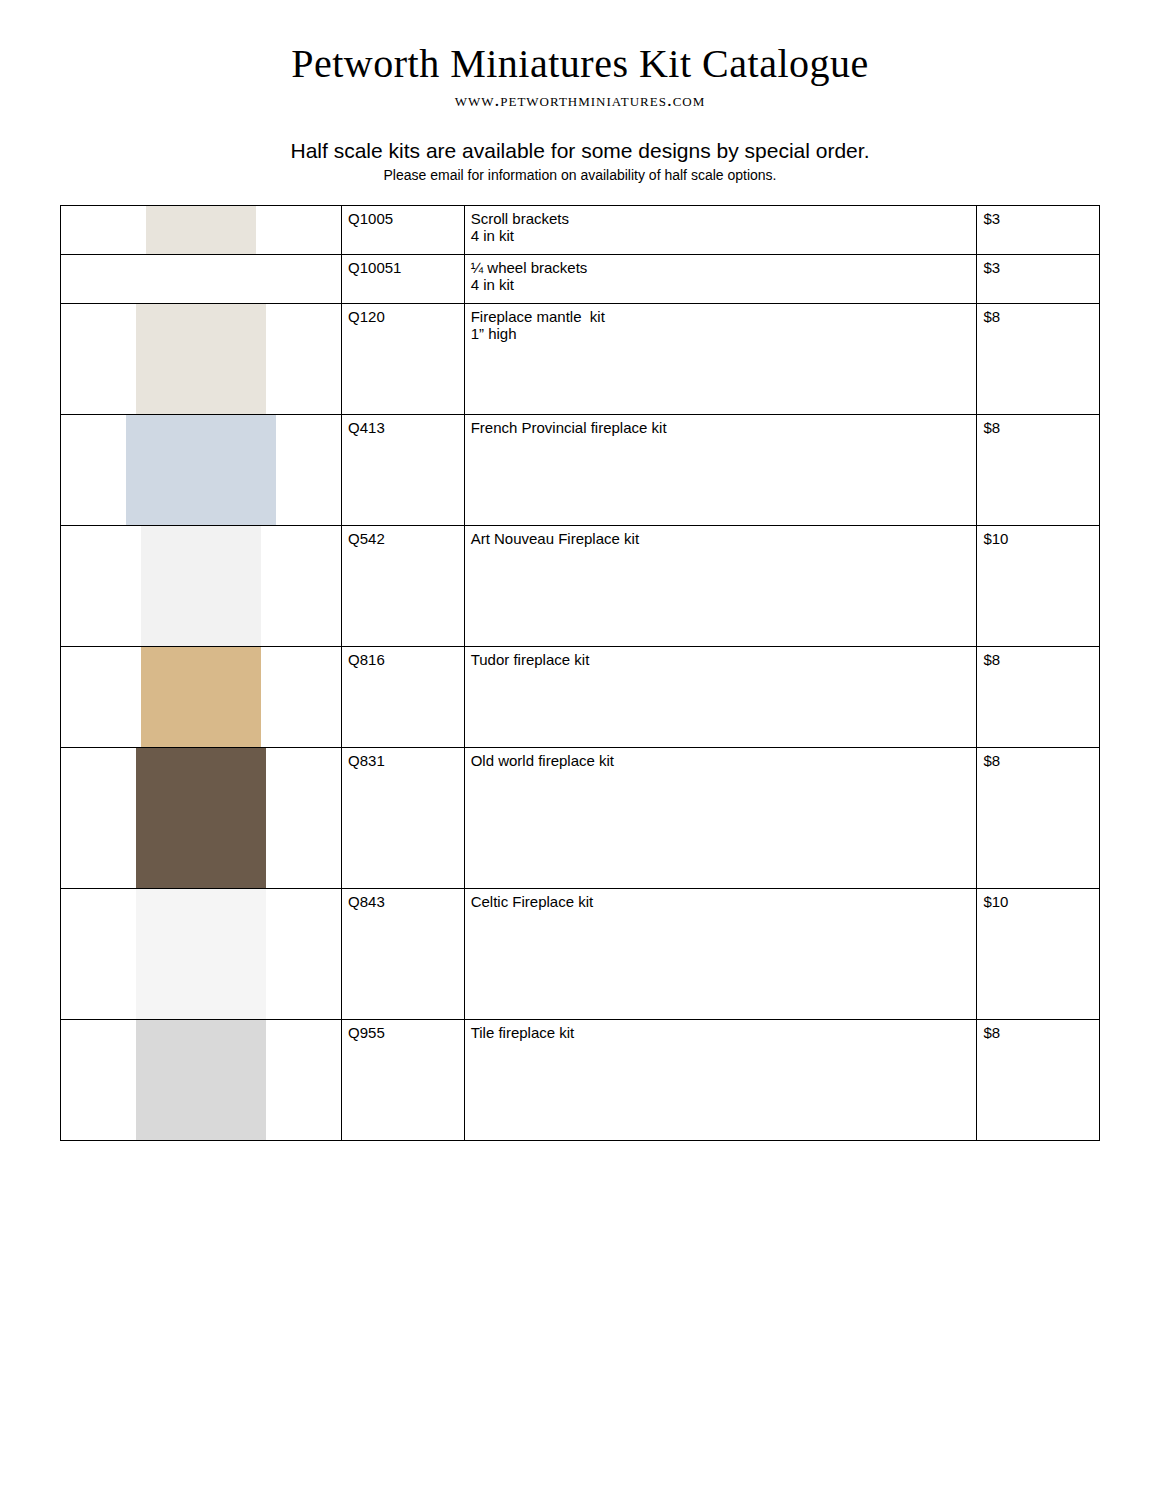Petworth Miniatures Kit Catalogue
www.petworthminiatures.com
Half scale kits are available for some designs by special order.
Please email for information on availability of half scale options.
| | Q1005 | Scroll brackets 4 in kit | $3 |
| | Q10051 | ¼ wheel brackets 4 in kit | $3 |
| | Q120 | Fireplace mantle kit 1” high | $8 |
| | Q413 | French Provincial fireplace kit | $8 |
| | Q542 | Art Nouveau Fireplace kit | $10 |
| | Q816 | Tudor fireplace kit | $8 |
| | Q831 | Old world fireplace kit | $8 |
| | Q843 | Celtic Fireplace kit | $10 |
| | Q955 | Tile fireplace kit | $8 |